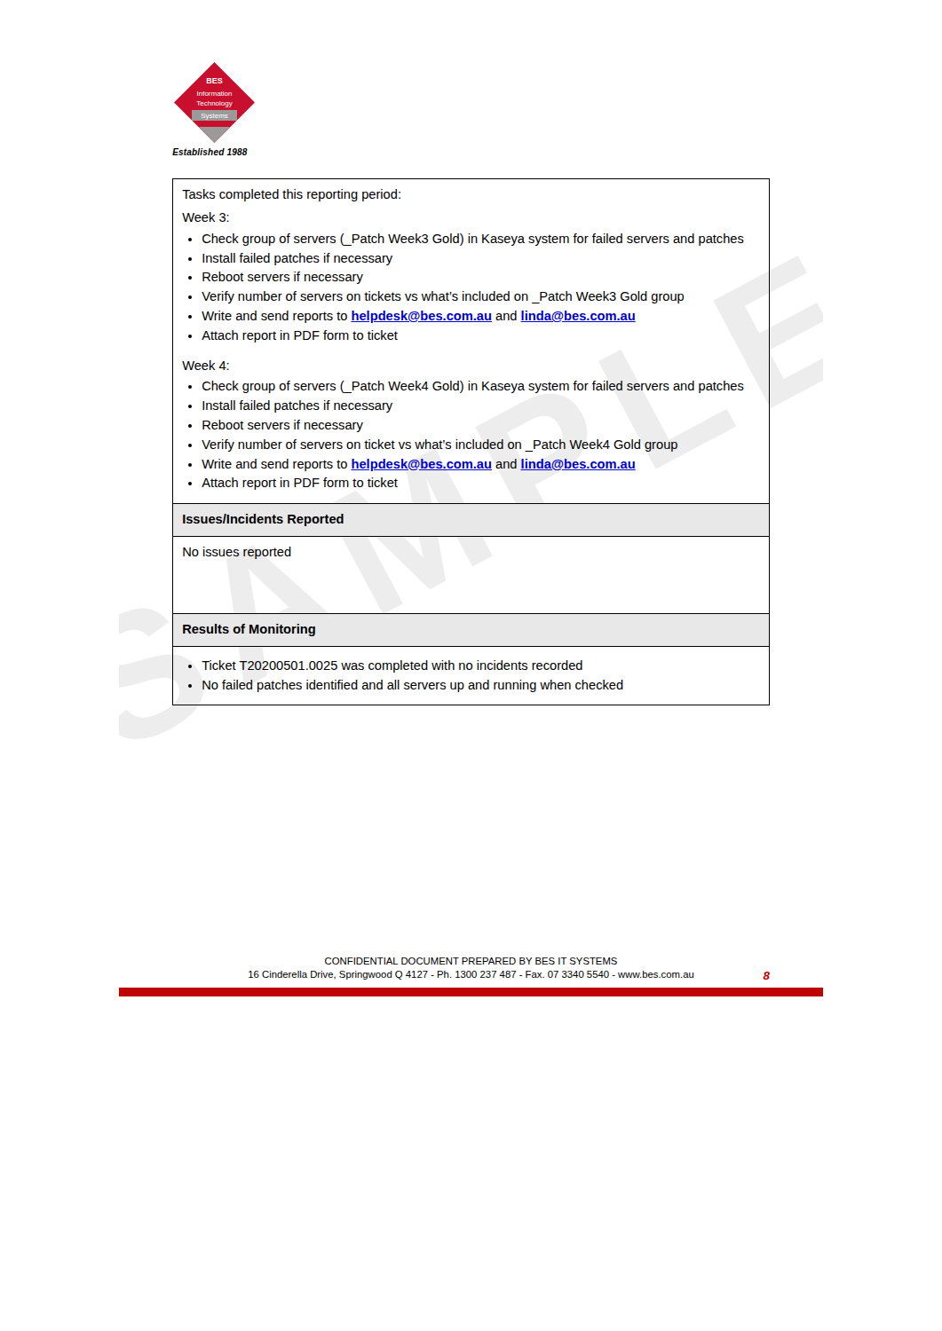SAMPLE
BES Information Technology Systems
Established 1988
| Tasks completed this reporting period: Week 3: Check group of servers (_Patch Week3 Gold) in Kaseya system for failed servers and patches Install failed patches if necessary Reboot servers if necessary Verify number of servers on tickets vs what’s included on _Patch Week3 Gold group Write and send reports to helpdesk@bes.com.au and linda@bes.com.au Attach report in PDF form to ticket Week 4: Check group of servers (_Patch Week4 Gold) in Kaseya system for failed servers and patches Install failed patches if necessary Reboot servers if necessary Verify number of servers on ticket vs what’s included on _Patch Week4 Gold group Write and send reports to helpdesk@bes.com.au and linda@bes.com.au Attach report in PDF form to ticket |
| Issues/Incidents Reported |
| No issues reported |
| Results of Monitoring |
| Ticket T20200501.0025 was completed with no incidents recorded No failed patches identified and all servers up and running when checked |
CONFIDENTIAL DOCUMENT PREPARED BY BES IT SYSTEMS 16 Cinderella Drive, Springwood Q 4127 - Ph. 1300 237 487 - Fax. 07 3340 5540 - www.bes.com.au 8